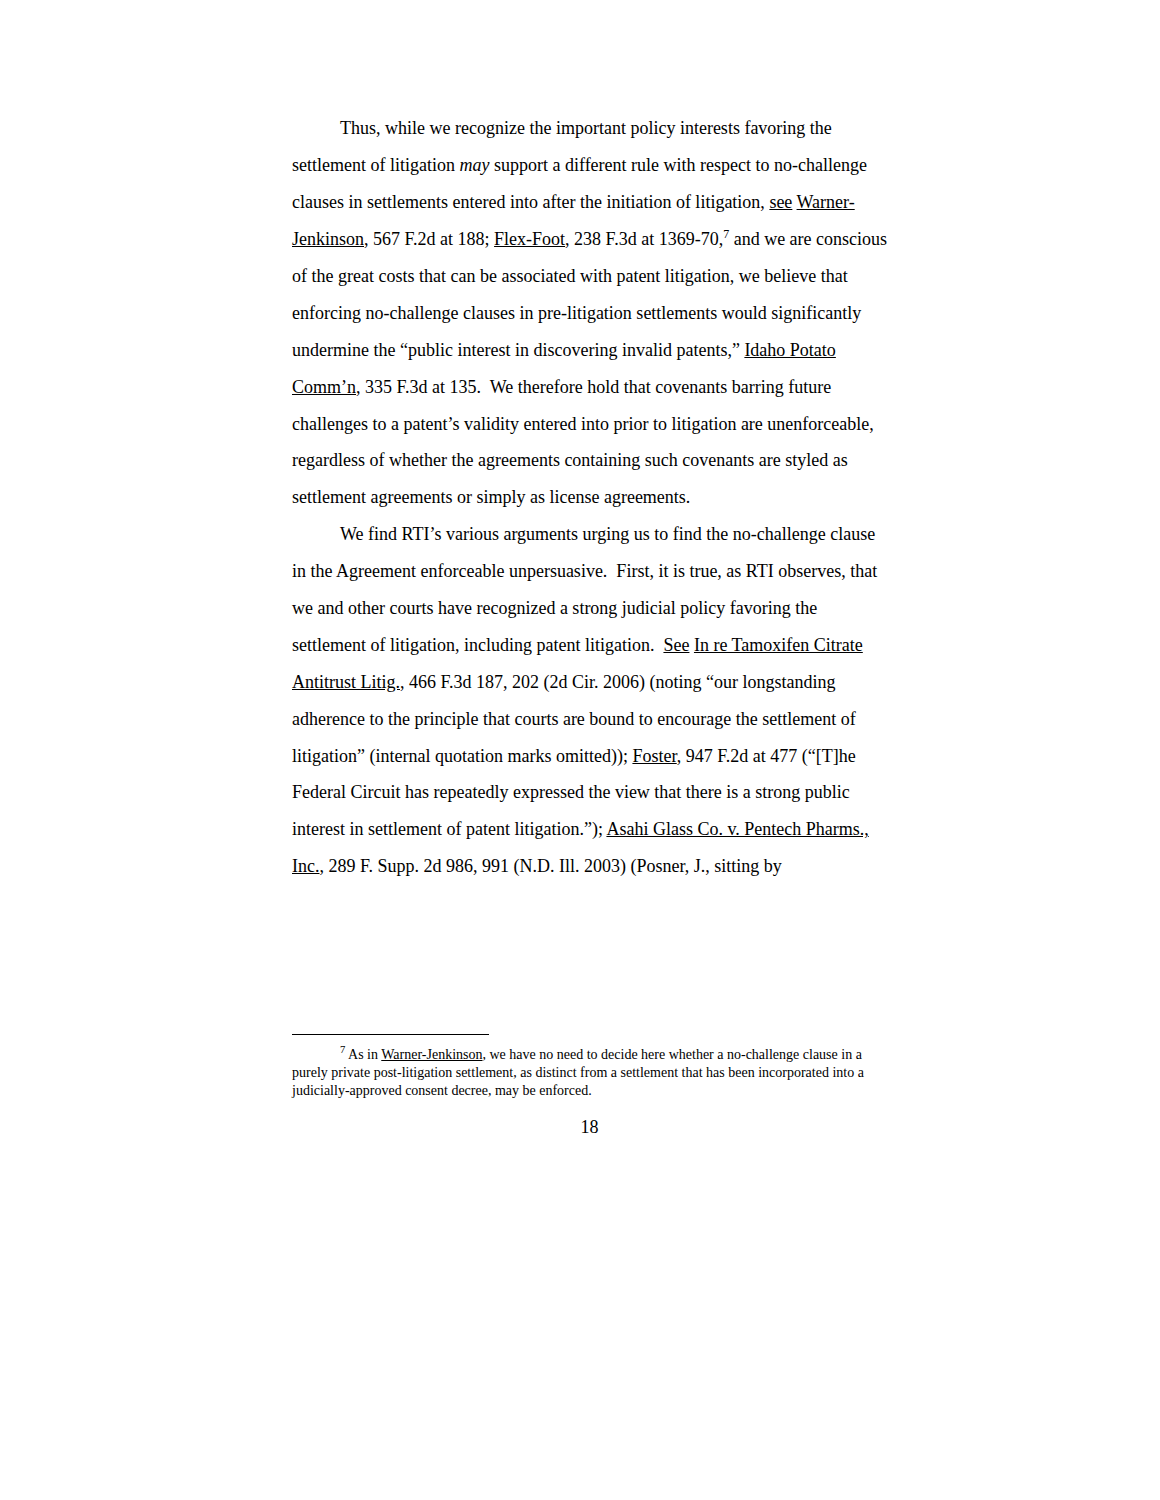Thus, while we recognize the important policy interests favoring the settlement of litigation may support a different rule with respect to no-challenge clauses in settlements entered into after the initiation of litigation, see Warner-Jenkinson, 567 F.2d at 188; Flex-Foot, 238 F.3d at 1369-70,7 and we are conscious of the great costs that can be associated with patent litigation, we believe that enforcing no-challenge clauses in pre-litigation settlements would significantly undermine the “public interest in discovering invalid patents,” Idaho Potato Comm’n, 335 F.3d at 135. We therefore hold that covenants barring future challenges to a patent’s validity entered into prior to litigation are unenforceable, regardless of whether the agreements containing such covenants are styled as settlement agreements or simply as license agreements.
We find RTI’s various arguments urging us to find the no-challenge clause in the Agreement enforceable unpersuasive. First, it is true, as RTI observes, that we and other courts have recognized a strong judicial policy favoring the settlement of litigation, including patent litigation. See In re Tamoxifen Citrate Antitrust Litig., 466 F.3d 187, 202 (2d Cir. 2006) (noting “our longstanding adherence to the principle that courts are bound to encourage the settlement of litigation” (internal quotation marks omitted)); Foster, 947 F.2d at 477 (“[T]he Federal Circuit has repeatedly expressed the view that there is a strong public interest in settlement of patent litigation.”); Asahi Glass Co. v. Pentech Pharms., Inc., 289 F. Supp. 2d 986, 991 (N.D. Ill. 2003) (Posner, J., sitting by
7 As in Warner-Jenkinson, we have no need to decide here whether a no-challenge clause in a purely private post-litigation settlement, as distinct from a settlement that has been incorporated into a judicially-approved consent decree, may be enforced.
18